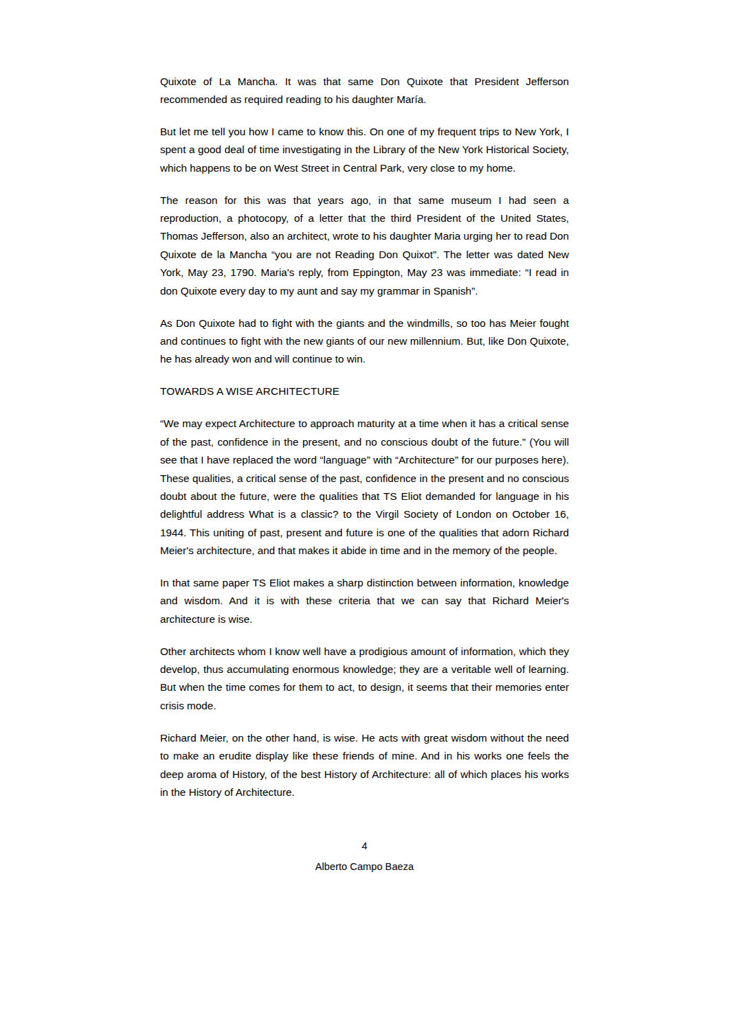Quixote of La Mancha. It was that same Don Quixote that President Jefferson recommended as required reading to his daughter María.
But let me tell you how I came to know this. On one of my frequent trips to New York, I spent a good deal of time investigating in the Library of the New York Historical Society, which happens to be on West Street in Central Park, very close to my home.
The reason for this was that years ago, in that same museum I had seen a reproduction, a photocopy, of a letter that the third President of the United States, Thomas Jefferson, also an architect, wrote to his daughter Maria urging her to read Don Quixote de la Mancha “you are not Reading Don Quixot”. The letter was dated New York, May 23, 1790. Maria's reply, from Eppington, May 23 was immediate: “I read in don Quixote every day to my aunt and say my grammar in Spanish”.
As Don Quixote had to fight with the giants and the windmills, so too has Meier fought and continues to fight with the new giants of our new millennium. But, like Don Quixote, he has already won and will continue to win.
Towards a wise architecture
“We may expect Architecture to approach maturity at a time when it has a critical sense of the past, confidence in the present, and no conscious doubt of the future.” (You will see that I have replaced the word “language” with “Architecture” for our purposes here). These qualities, a critical sense of the past, confidence in the present and no conscious doubt about the future, were the qualities that TS Eliot demanded for language in his delightful address What is a classic? to the Virgil Society of London on October 16, 1944. This uniting of past, present and future is one of the qualities that adorn Richard Meier's architecture, and that makes it abide in time and in the memory of the people.
In that same paper TS Eliot makes a sharp distinction between information, knowledge and wisdom. And it is with these criteria that we can say that Richard Meier's architecture is wise.
Other architects whom I know well have a prodigious amount of information, which they develop, thus accumulating enormous knowledge; they are a veritable well of learning. But when the time comes for them to act, to design, it seems that their memories enter crisis mode.
Richard Meier, on the other hand, is wise. He acts with great wisdom without the need to make an erudite display like these friends of mine. And in his works one feels the deep aroma of History, of the best History of Architecture: all of which places his works in the History of Architecture.
4
Alberto Campo Baeza